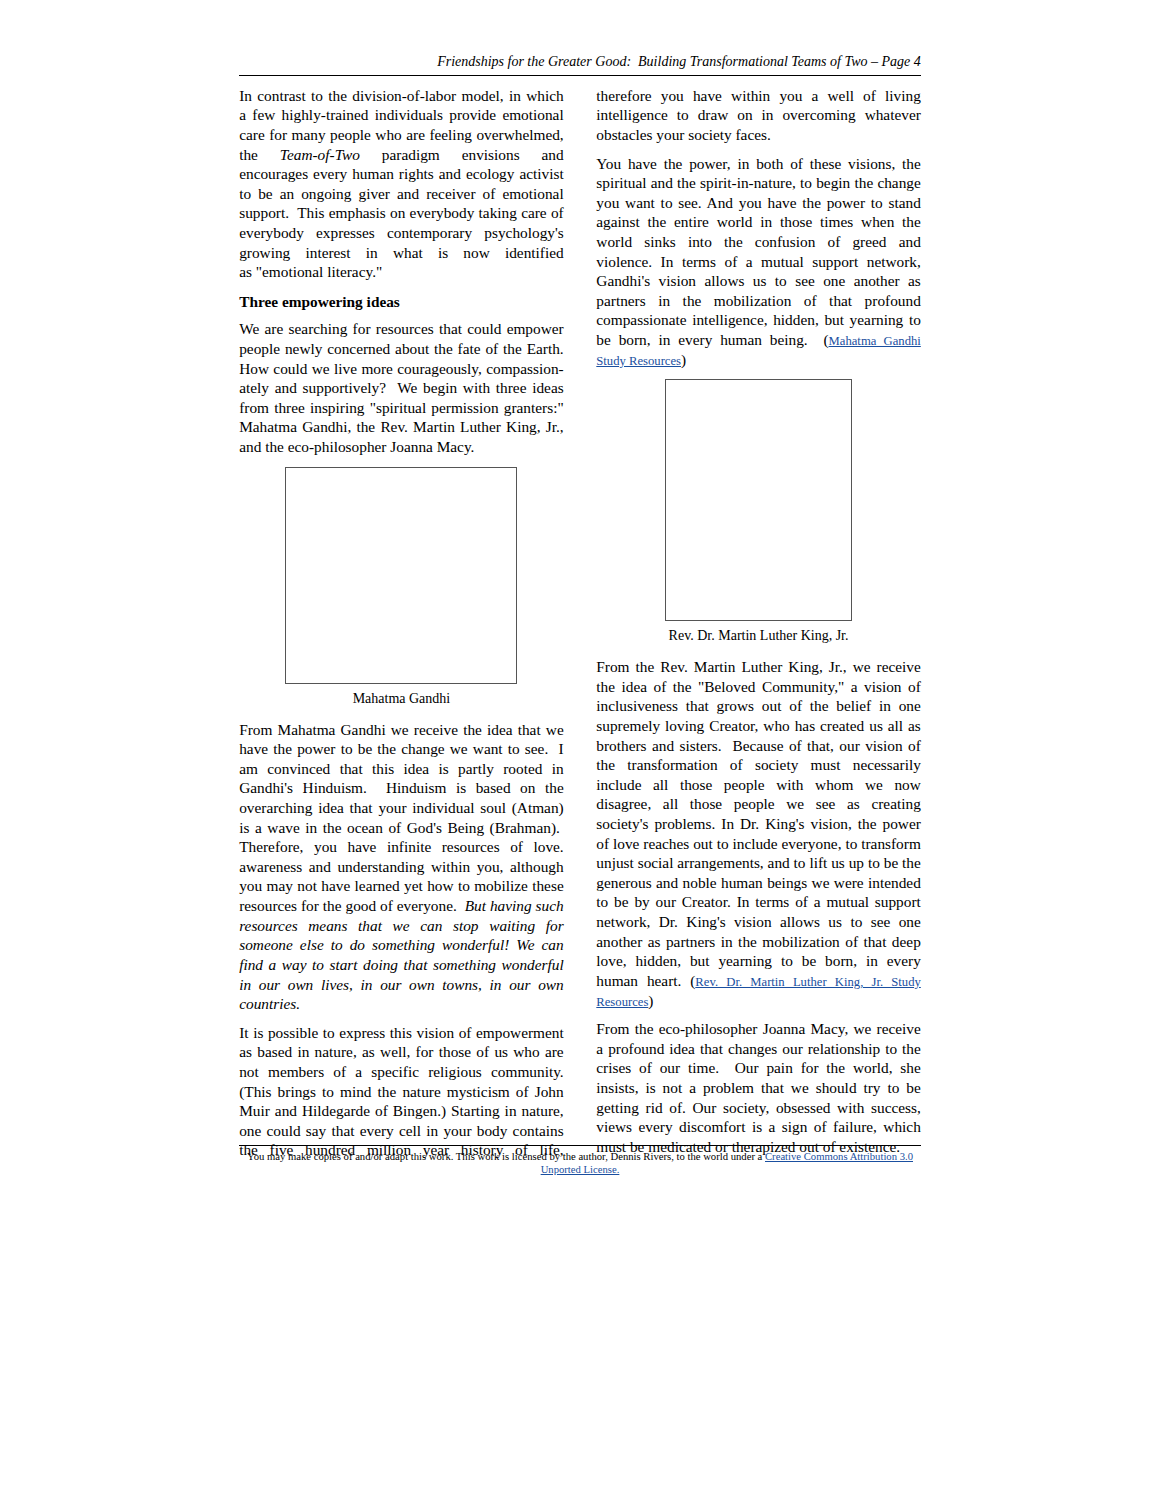Friendships for the Greater Good: Building Transformational Teams of Two – Page 4
In contrast to the division-of-labor model, in which a few highly-trained individuals provide emotional care for many people who are feeling overwhelmed, the Team-of-Two paradigm envisions and encourages every human rights and ecology activist to be an ongoing giver and receiver of emotional support. This emphasis on everybody taking care of everybody expresses contemporary psychology's growing interest in what is now identified as "emotional literacy."
Three empowering ideas
We are searching for resources that could empower people newly concerned about the fate of the Earth. How could we live more courageously, compassion-ately and supportively? We begin with three ideas from three inspiring "spiritual permission granters:" Mahatma Gandhi, the Rev. Martin Luther King, Jr., and the eco-philosopher Joanna Macy.
Mahatma Gandhi
From Mahatma Gandhi we receive the idea that we have the power to be the change we want to see. I am convinced that this idea is partly rooted in Gandhi's Hinduism. Hinduism is based on the overarching idea that your individual soul (Atman) is a wave in the ocean of God's Being (Brahman). Therefore, you have infinite resources of love. awareness and understanding within you, although you may not have learned yet how to mobilize these resources for the good of everyone. But having such resources means that we can stop waiting for someone else to do something wonderful! We can find a way to start doing that something wonderful in our own lives, in our own towns, in our own countries.
It is possible to express this vision of empowerment as based in nature, as well, for those of us who are not members of a specific religious community. (This brings to mind the nature mysticism of John Muir and Hildegarde of Bingen.) Starting in nature, one could say that every cell in your body contains the five hundred million year history of life, therefore you have within you a well of living intelligence to draw on in overcoming whatever obstacles your society faces.
You have the power, in both of these visions, the spiritual and the spirit-in-nature, to begin the change you want to see. And you have the power to stand against the entire world in those times when the world sinks into the confusion of greed and violence. In terms of a mutual support network, Gandhi's vision allows us to see one another as partners in the mobilization of that profound compassionate intelligence, hidden, but yearning to be born, in every human being. (Mahatma Gandhi Study Resources)
Rev. Dr. Martin Luther King, Jr.
From the Rev. Martin Luther King, Jr., we receive the idea of the "Beloved Community," a vision of inclusiveness that grows out of the belief in one supremely loving Creator, who has created us all as brothers and sisters. Because of that, our vision of the transformation of society must necessarily include all those people with whom we now disagree, all those people we see as creating society's problems. In Dr. King's vision, the power of love reaches out to include everyone, to transform unjust social arrangements, and to lift us up to be the generous and noble human beings we were intended to be by our Creator. In terms of a mutual support network, Dr. King's vision allows us to see one another as partners in the mobilization of that deep love, hidden, but yearning to be born, in every human heart. (Rev. Dr. Martin Luther King, Jr. Study Resources)
From the eco-philosopher Joanna Macy, we receive a profound idea that changes our relationship to the crises of our time. Our pain for the world, she insists, is not a problem that we should try to be getting rid of. Our society, obsessed with success, views every discomfort is a sign of failure, which must be medicated or therapized out of existence.
You may make copies of and/or adapt this work. This work is licensed by the author, Dennis Rivers, to the world under a Creative Commons Attribution 3.0 Unported License.